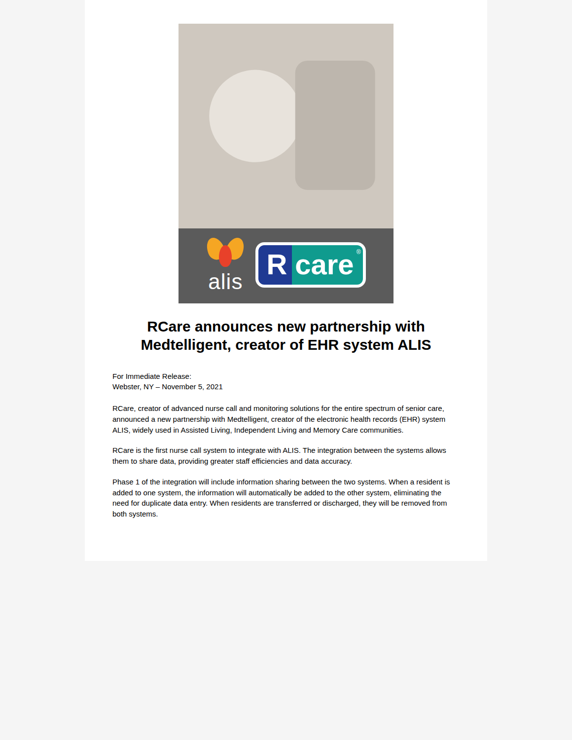alis
Rcare®
RCare announces new partnership with Medtelligent, creator of EHR system ALIS
For Immediate Release:
Webster, NY – November 5, 2021
RCare, creator of advanced nurse call and monitoring solutions for the entire spectrum of senior care, announced a new partnership with Medtelligent, creator of the electronic health records (EHR) system ALIS, widely used in Assisted Living, Independent Living and Memory Care communities.
RCare is the first nurse call system to integrate with ALIS. The integration between the systems allows them to share data, providing greater staff efficiencies and data accuracy.
Phase 1 of the integration will include information sharing between the two systems. When a resident is added to one system, the information will automatically be added to the other system, eliminating the need for duplicate data entry. When residents are transferred or discharged, they will be removed from both systems.